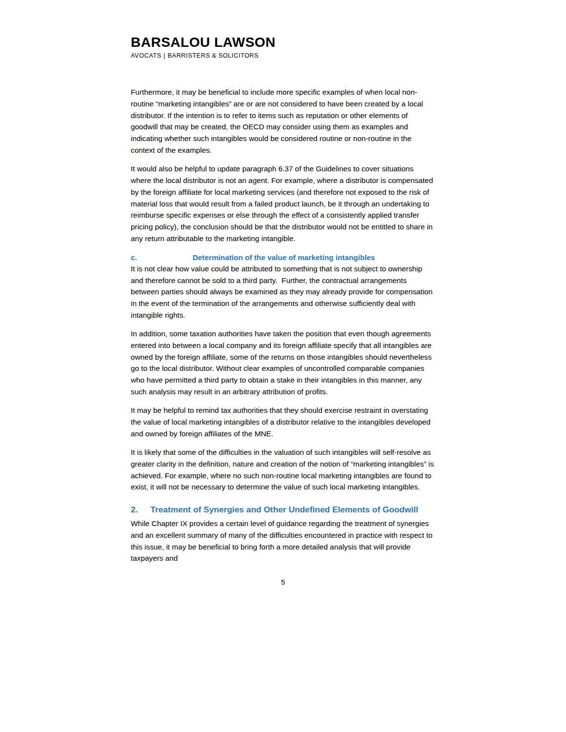BARSALOU LAWSON
AVOCATS|BARRISTERS & SOLICITORS
Furthermore, it may be beneficial to include more specific examples of when local non-routine “marketing intangibles” are or are not considered to have been created by a local distributor. If the intention is to refer to items such as reputation or other elements of goodwill that may be created, the OECD may consider using them as examples and indicating whether such intangibles would be considered routine or non-routine in the context of the examples.
It would also be helpful to update paragraph 6.37 of the Guidelines to cover situations where the local distributor is not an agent. For example, where a distributor is compensated by the foreign affiliate for local marketing services (and therefore not exposed to the risk of material loss that would result from a failed product launch, be it through an undertaking to reimburse specific expenses or else through the effect of a consistently applied transfer pricing policy), the conclusion should be that the distributor would not be entitled to share in any return attributable to the marketing intangible.
c. Determination of the value of marketing intangibles
It is not clear how value could be attributed to something that is not subject to ownership and therefore cannot be sold to a third party. Further, the contractual arrangements between parties should always be examined as they may already provide for compensation in the event of the termination of the arrangements and otherwise sufficiently deal with intangible rights.
In addition, some taxation authorities have taken the position that even though agreements entered into between a local company and its foreign affiliate specify that all intangibles are owned by the foreign affiliate, some of the returns on those intangibles should nevertheless go to the local distributor. Without clear examples of uncontrolled comparable companies who have permitted a third party to obtain a stake in their intangibles in this manner, any such analysis may result in an arbitrary attribution of profits.
It may be helpful to remind tax authorities that they should exercise restraint in overstating the value of local marketing intangibles of a distributor relative to the intangibles developed and owned by foreign affiliates of the MNE.
It is likely that some of the difficulties in the valuation of such intangibles will self-resolve as greater clarity in the definition, nature and creation of the notion of “marketing intangibles” is achieved. For example, where no such non-routine local marketing intangibles are found to exist, it will not be necessary to determine the value of such local marketing intangibles.
2. Treatment of Synergies and Other Undefined Elements of Goodwill
While Chapter IX provides a certain level of guidance regarding the treatment of synergies and an excellent summary of many of the difficulties encountered in practice with respect to this issue, it may be beneficial to bring forth a more detailed analysis that will provide taxpayers and
5